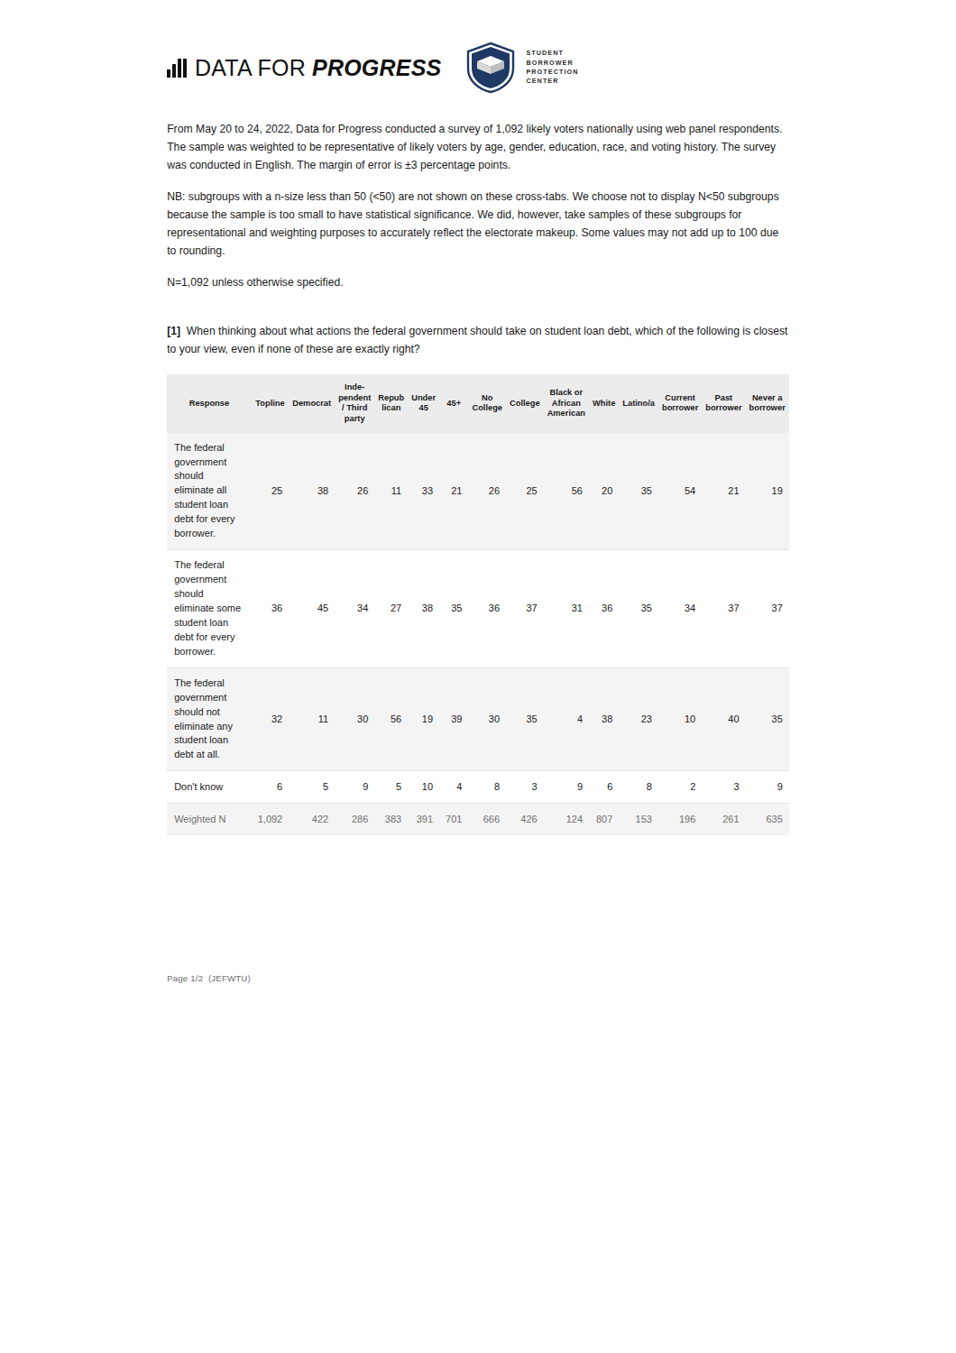DATA FOR PROGRESS
STUDENT
BORROWER
PROTECTION
CENTER
From May 20 to 24, 2022, Data for Progress conducted a survey of 1,092 likely voters nationally using web panel respondents. The sample was weighted to be representative of likely voters by age, gender, education, race, and voting history. The survey was conducted in English. The margin of error is ±3 percentage points.
NB: subgroups with a n-size less than 50 (<50) are not shown on these cross-tabs. We choose not to display N<50 subgroups because the sample is too small to have statistical significance. We did, however, take samples of these subgroups for representational and weighting purposes to accurately reflect the electorate makeup. Some values may not add up to 100 due to rounding.
N=1,092 unless otherwise specified.
[1] When thinking about what actions the federal government should take on student loan debt, which of the following is closest to your view, even if none of these are exactly right?
| Response | Topline | Democrat | Inde- pendent / Third party | Repub lican | Under 45 | 45+ | No College | College | Black or African American | White | Latino/a | Current borrower | Past borrower | Never a borrower |
| --- | --- | --- | --- | --- | --- | --- | --- | --- | --- | --- | --- | --- | --- | --- |
| The federal government should eliminate all student loan debt for every borrower. | 25 | 38 | 26 | 11 | 33 | 21 | 26 | 25 | 56 | 20 | 35 | 54 | 21 | 19 |
| The federal government should eliminate some student loan debt for every borrower. | 36 | 45 | 34 | 27 | 38 | 35 | 36 | 37 | 31 | 36 | 35 | 34 | 37 | 37 |
| The federal government should not eliminate any student loan debt at all. | 32 | 11 | 30 | 56 | 19 | 39 | 30 | 35 | 4 | 38 | 23 | 10 | 40 | 35 |
| Don't know | 6 | 5 | 9 | 5 | 10 | 4 | 8 | 3 | 9 | 6 | 8 | 2 | 3 | 9 |
| Weighted N | 1,092 | 422 | 286 | 383 | 391 | 701 | 666 | 426 | 124 | 807 | 153 | 196 | 261 | 635 |
Page 1/2 (JEFWTU)